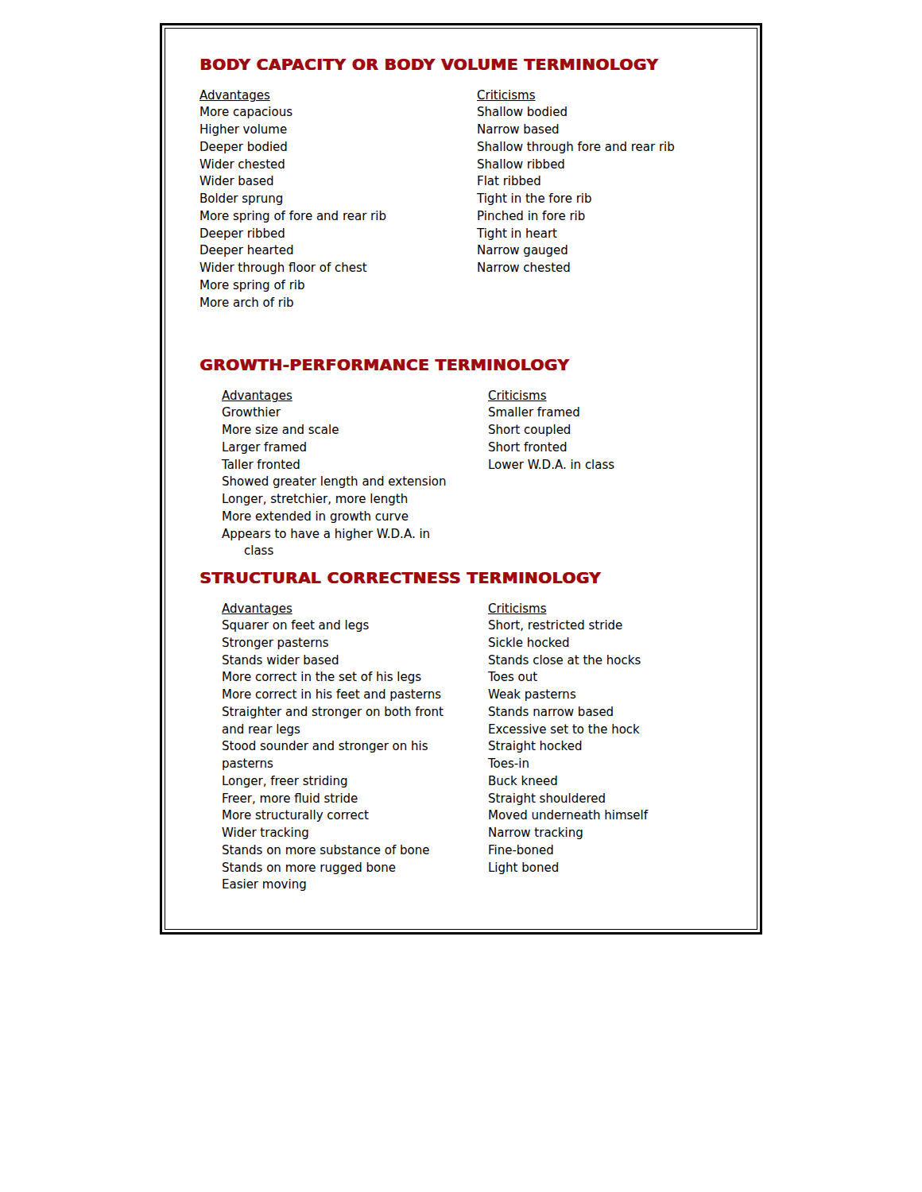BODY CAPACITY OR BODY VOLUME TERMINOLOGY
Advantages
More capacious
Higher volume
Deeper bodied
Wider chested
Wider based
Bolder sprung
More spring of fore and rear rib
Deeper ribbed
Deeper hearted
Wider through floor of chest
More spring of rib
More arch of rib
Criticisms
Shallow bodied
Narrow based
Shallow through fore and rear rib
Shallow ribbed
Flat ribbed
Tight in the fore rib
Pinched in fore rib
Tight in heart
Narrow gauged
Narrow chested
GROWTH-PERFORMANCE TERMINOLOGY
Advantages
Growthier
More size and scale
Larger framed
Taller fronted
Showed greater length and extension
Longer, stretchier, more length
More extended in growth curve
Appears to have a higher W.D.A. in class
Criticisms
Smaller framed
Short coupled
Short fronted
Lower W.D.A. in class
STRUCTURAL CORRECTNESS TERMINOLOGY
Advantages
Squarer on feet and legs
Stronger pasterns
Stands wider based
More correct in the set of his legs
More correct in his feet and pasterns
Straighter and stronger on both front and rear legs
Stood sounder and stronger on his pasterns
Longer, freer striding
Freer, more fluid stride
More structurally correct
Wider tracking
Stands on more substance of bone
Stands on more rugged bone
Easier moving
Criticisms
Short, restricted stride
Sickle hocked
Stands close at the hocks
Toes out
Weak pasterns
Stands narrow based
Excessive set to the hock
Straight hocked
Toes-in
Buck kneed
Straight shouldered
Moved underneath himself
Narrow tracking
Fine-boned
Light boned